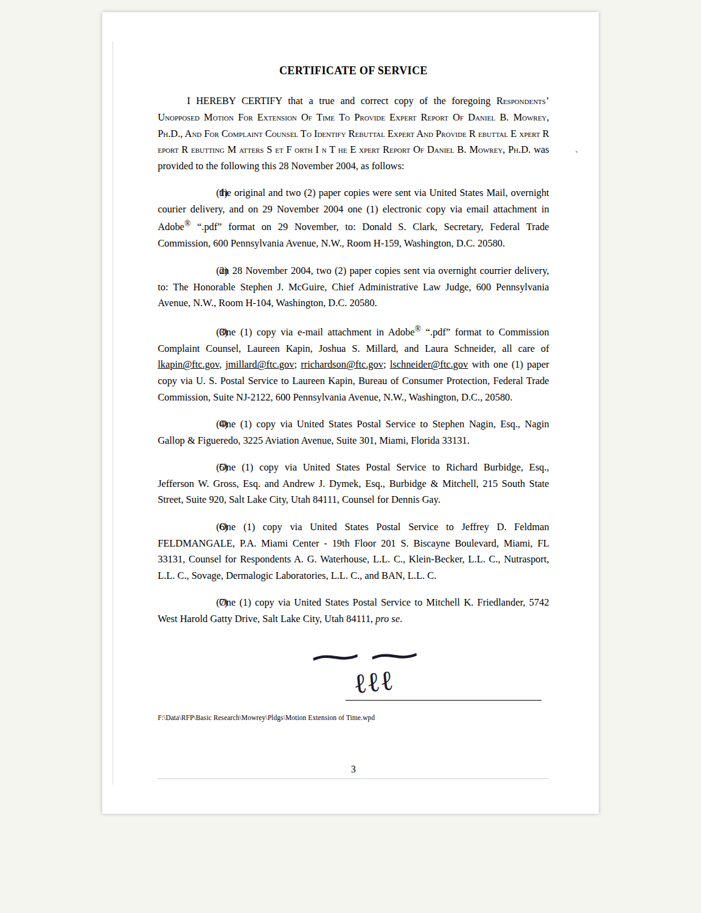`
CERTIFICATE OF SERVICE
I HEREBY CERTIFY that a true and correct copy of the foregoing Respondents’ Unopposed Motion For Extension Of Time To Provide Expert Report Of Daniel B. Mowrey, Ph.D., And For Complaint Counsel To Identify Rebuttal Expert And Provide R ebuttal E xpert R eport R ebutting M atters S et F orth I n T he E xpert Report Of Daniel B. Mowrey, Ph.D. was provided to the following this 28 November 2004, as follows:
(1) the original and two (2) paper copies were sent via United States Mail, overnight courier delivery, and on 29 November 2004 one (1) electronic copy via email attachment in Adobe® “.pdf” format on 29 November, to: Donald S. Clark, Secretary, Federal Trade Commission, 600 Pennsylvania Avenue, N.W., Room H-159, Washington, D.C. 20580.
(2) on 28 November 2004, two (2) paper copies sent via overnight courrier delivery, to: The Honorable Stephen J. McGuire, Chief Administrative Law Judge, 600 Pennsylvania Avenue, N.W., Room H-104, Washington, D.C. 20580.
(3) One (1) copy via e-mail attachment in Adobe® “.pdf” format to Commission Complaint Counsel, Laureen Kapin, Joshua S. Millard, and Laura Schneider, all care of lkapin@ftc.gov, jmillard@ftc.gov; rrichardson@ftc.gov; lschneider@ftc.gov with one (1) paper copy via U. S. Postal Service to Laureen Kapin, Bureau of Consumer Protection, Federal Trade Commission, Suite NJ-2122, 600 Pennsylvania Avenue, N.W., Washington, D.C., 20580.
(4) One (1) copy via United States Postal Service to Stephen Nagin, Esq., Nagin Gallop & Figueredo, 3225 Aviation Avenue, Suite 301, Miami, Florida 33131.
(5) One (1) copy via United States Postal Service to Richard Burbidge, Esq., Jefferson W. Gross, Esq. and Andrew J. Dymek, Esq., Burbidge & Mitchell, 215 South State Street, Suite 920, Salt Lake City, Utah 84111, Counsel for Dennis Gay.
(6) One (1) copy via United States Postal Service to Jeffrey D. Feldman FELDMANGALE, P.A. Miami Center - 19th Floor 201 S. Biscayne Boulevard, Miami, FL 33131, Counsel for Respondents A. G. Waterhouse, L.L. C., Klein-Becker, L.L. C., Nutrasport, L.L. C., Sovage, Dermalogic Laboratories, L.L. C., and BAN, L.L. C.
(7) One (1) copy via United States Postal Service to Mitchell K. Friedlander, 5742 West Harold Gatty Drive, Salt Lake City, Utah 84111, pro se.
∼∼
ℓℓℓ
F:\Data\RFP\Basic Research\Mowrey\Pldgs\Motion Extension of Time.wpd
3